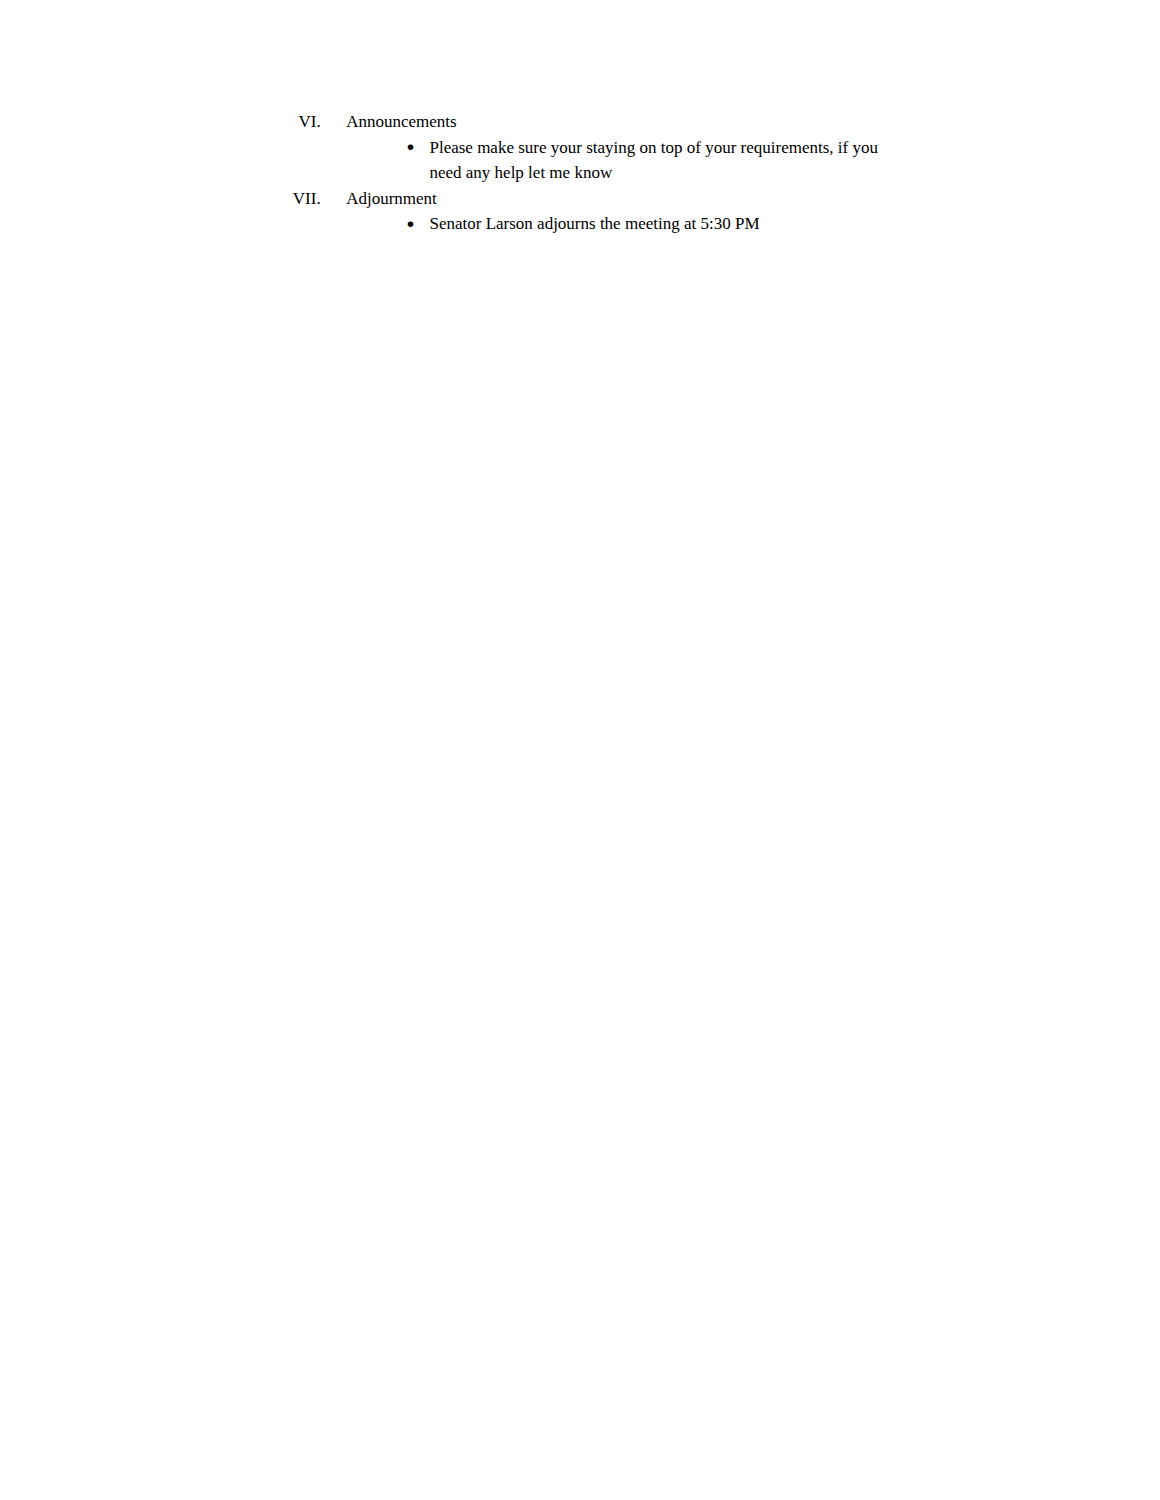VI. Announcements
Please make sure your staying on top of your requirements, if you need any help let me know
VII. Adjournment
Senator Larson adjourns the meeting at 5:30 PM